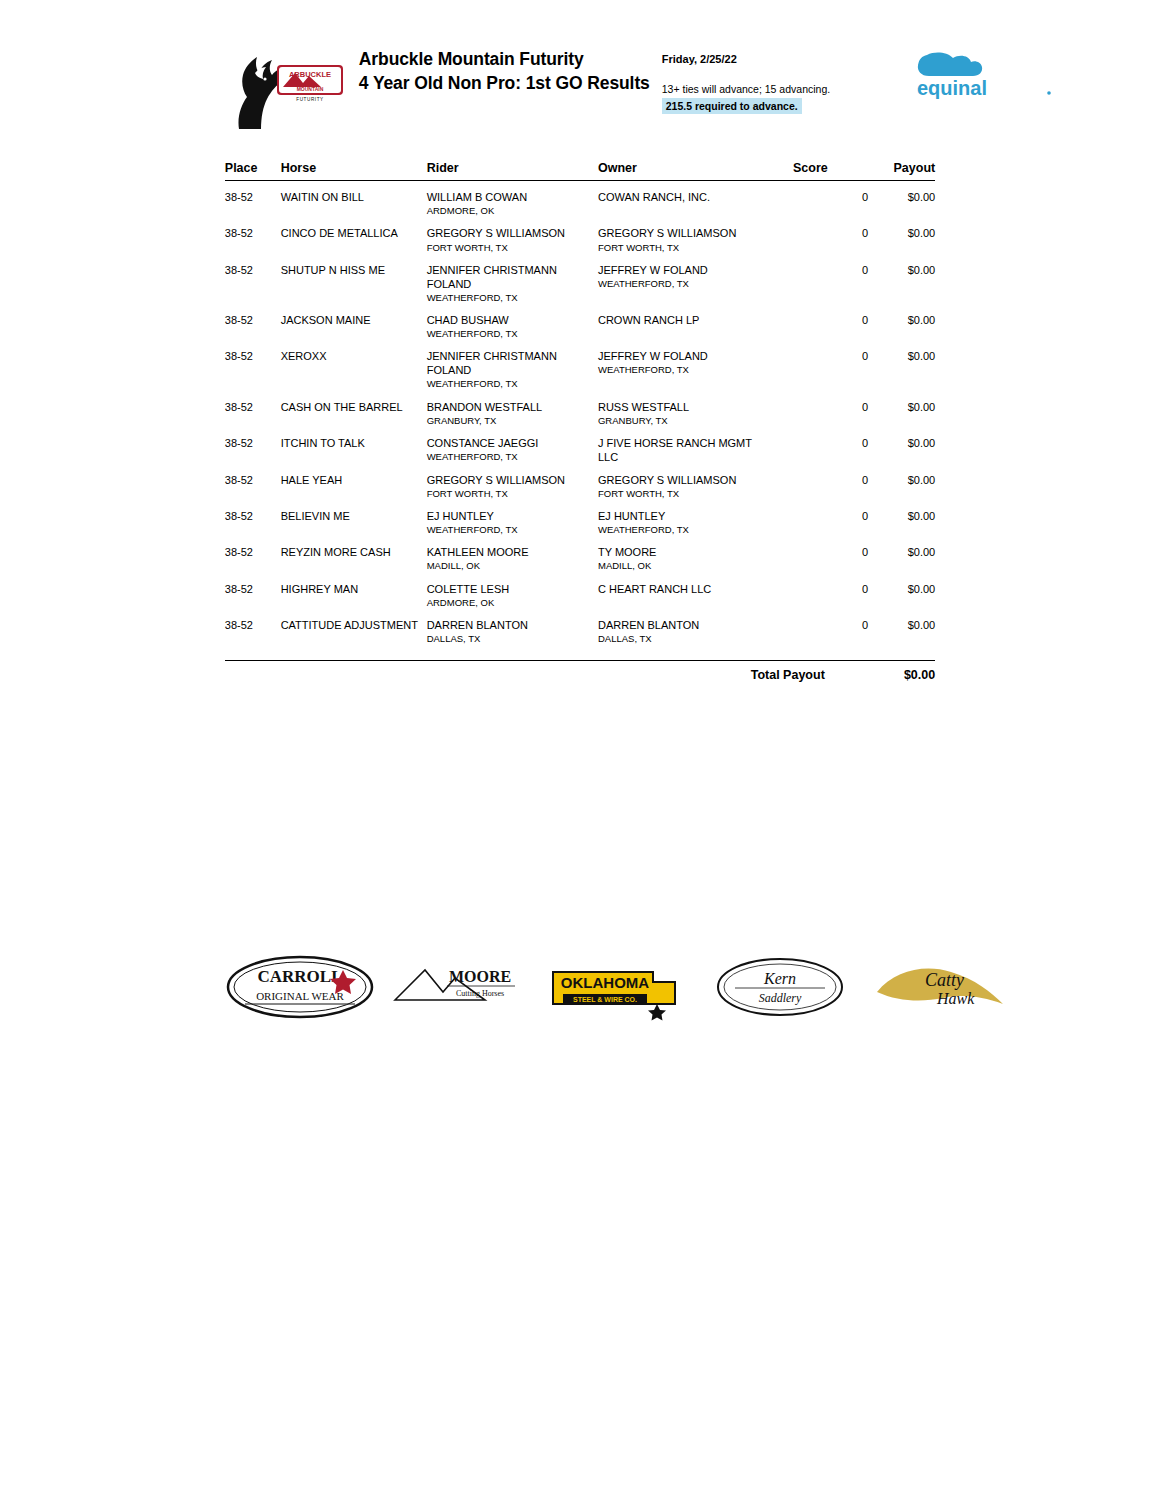ARBUCKLE MOUNTAIN FUTURITY
Arbuckle Mountain Futurity
4 Year Old Non Pro: 1st GO Results
Friday, 2/25/22
13+ ties will advance; 15 advancing.
215.5 required to advance.
equinal
| Place | Horse | Rider | Owner | Score | Payout |
| --- | --- | --- | --- | --- | --- |
| 38-52 | WAITIN ON BILL | WILLIAM B COWAN ARDMORE, OK | COWAN RANCH, INC. | 0 | $0.00 |
| 38-52 | CINCO DE METALLICA | GREGORY S WILLIAMSON FORT WORTH, TX | GREGORY S WILLIAMSON FORT WORTH, TX | 0 | $0.00 |
| 38-52 | SHUTUP N HISS ME | JENNIFER CHRISTMANN FOLAND WEATHERFORD, TX | JEFFREY W FOLAND WEATHERFORD, TX | 0 | $0.00 |
| 38-52 | JACKSON MAINE | CHAD BUSHAW WEATHERFORD, TX | CROWN RANCH LP | 0 | $0.00 |
| 38-52 | XEROXX | JENNIFER CHRISTMANN FOLAND WEATHERFORD, TX | JEFFREY W FOLAND WEATHERFORD, TX | 0 | $0.00 |
| 38-52 | CASH ON THE BARREL | BRANDON WESTFALL GRANBURY, TX | RUSS WESTFALL GRANBURY, TX | 0 | $0.00 |
| 38-52 | ITCHIN TO TALK | CONSTANCE JAEGGI WEATHERFORD, TX | J FIVE HORSE RANCH MGMT LLC | 0 | $0.00 |
| 38-52 | HALE YEAH | GREGORY S WILLIAMSON FORT WORTH, TX | GREGORY S WILLIAMSON FORT WORTH, TX | 0 | $0.00 |
| 38-52 | BELIEVIN ME | EJ HUNTLEY WEATHERFORD, TX | EJ HUNTLEY WEATHERFORD, TX | 0 | $0.00 |
| 38-52 | REYZIN MORE CASH | KATHLEEN MOORE MADILL, OK | TY MOORE MADILL, OK | 0 | $0.00 |
| 38-52 | HIGHREY MAN | COLETTE LESH ARDMORE, OK | C HEART RANCH LLC | 0 | $0.00 |
| 38-52 | CATTITUDE ADJUSTMENT | DARREN BLANTON DALLAS, TX | DARREN BLANTON DALLAS, TX | 0 | $0.00 |
Total Payout $0.00
CARROLL ORIGINAL WEAR
MOORE Cutting Horses
OKLAHOMA STEEL & WIRE CO.
Kern Saddlery
Catty Hawk